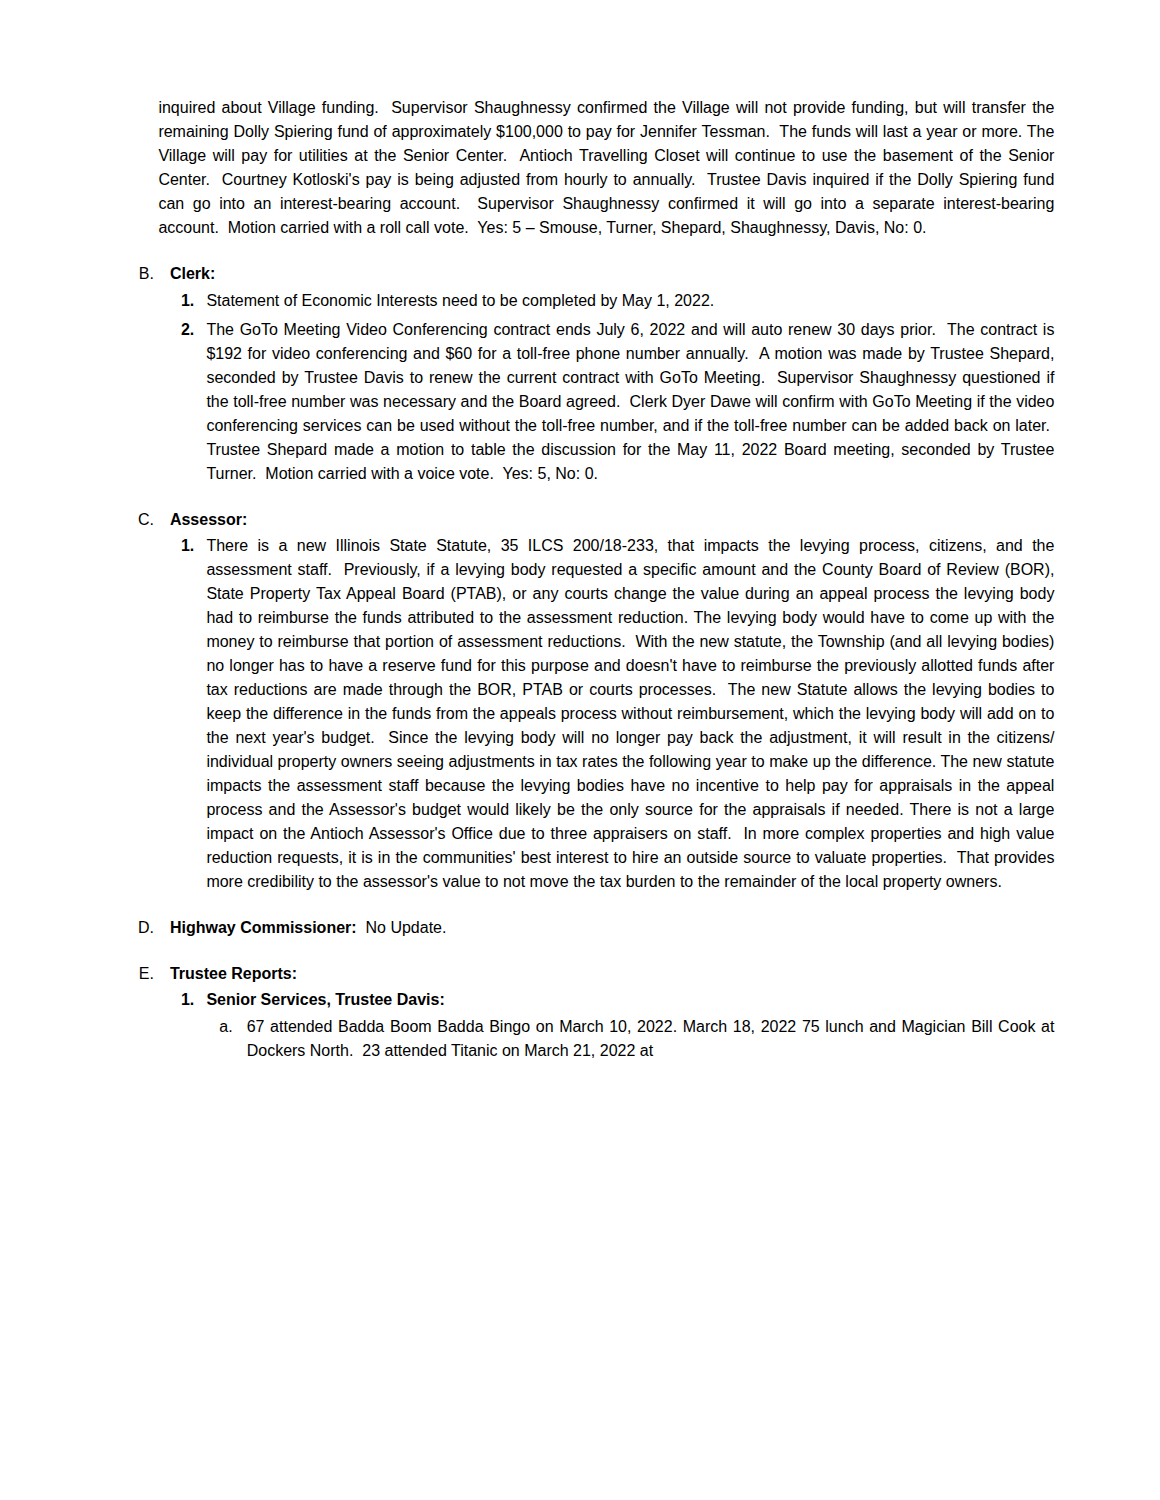inquired about Village funding. Supervisor Shaughnessy confirmed the Village will not provide funding, but will transfer the remaining Dolly Spiering fund of approximately $100,000 to pay for Jennifer Tessman. The funds will last a year or more. The Village will pay for utilities at the Senior Center. Antioch Travelling Closet will continue to use the basement of the Senior Center. Courtney Kotloski's pay is being adjusted from hourly to annually. Trustee Davis inquired if the Dolly Spiering fund can go into an interest-bearing account. Supervisor Shaughnessy confirmed it will go into a separate interest-bearing account. Motion carried with a roll call vote. Yes: 5 – Smouse, Turner, Shepard, Shaughnessy, Davis, No: 0.
Clerk:
Statement of Economic Interests need to be completed by May 1, 2022.
The GoTo Meeting Video Conferencing contract ends July 6, 2022 and will auto renew 30 days prior. The contract is $192 for video conferencing and $60 for a toll-free phone number annually. A motion was made by Trustee Shepard, seconded by Trustee Davis to renew the current contract with GoTo Meeting. Supervisor Shaughnessy questioned if the toll-free number was necessary and the Board agreed. Clerk Dyer Dawe will confirm with GoTo Meeting if the video conferencing services can be used without the toll-free number, and if the toll-free number can be added back on later. Trustee Shepard made a motion to table the discussion for the May 11, 2022 Board meeting, seconded by Trustee Turner. Motion carried with a voice vote. Yes: 5, No: 0.
Assessor:
There is a new Illinois State Statute, 35 ILCS 200/18-233, that impacts the levying process, citizens, and the assessment staff. Previously, if a levying body requested a specific amount and the County Board of Review (BOR), State Property Tax Appeal Board (PTAB), or any courts change the value during an appeal process the levying body had to reimburse the funds attributed to the assessment reduction. The levying body would have to come up with the money to reimburse that portion of assessment reductions. With the new statute, the Township (and all levying bodies) no longer has to have a reserve fund for this purpose and doesn't have to reimburse the previously allotted funds after tax reductions are made through the BOR, PTAB or courts processes. The new Statute allows the levying bodies to keep the difference in the funds from the appeals process without reimbursement, which the levying body will add on to the next year's budget. Since the levying body will no longer pay back the adjustment, it will result in the citizens/ individual property owners seeing adjustments in tax rates the following year to make up the difference. The new statute impacts the assessment staff because the levying bodies have no incentive to help pay for appraisals in the appeal process and the Assessor's budget would likely be the only source for the appraisals if needed. There is not a large impact on the Antioch Assessor's Office due to three appraisers on staff. In more complex properties and high value reduction requests, it is in the communities' best interest to hire an outside source to valuate properties. That provides more credibility to the assessor's value to not move the tax burden to the remainder of the local property owners.
Highway Commissioner: No Update.
Trustee Reports:
Senior Services, Trustee Davis:
67 attended Badda Boom Badda Bingo on March 10, 2022. March 18, 2022 75 lunch and Magician Bill Cook at Dockers North. 23 attended Titanic on March 21, 2022 at